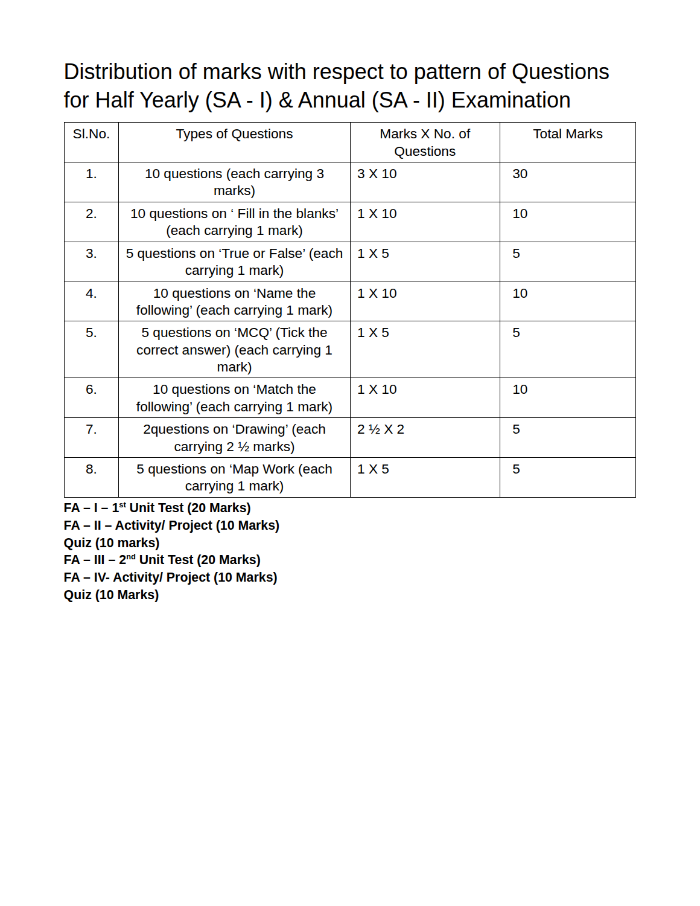Distribution of marks with respect to pattern of Questions for Half Yearly (SA - I) & Annual (SA - II) Examination
| Sl.No. | Types of Questions | Marks X No. of Questions | Total Marks |
| --- | --- | --- | --- |
| 1. | 10 questions (each carrying 3 marks) | 3 X 10 | 30 |
| 2. | 10 questions on ‘ Fill in the blanks’ (each carrying 1 mark) | 1 X 10 | 10 |
| 3. | 5 questions on ‘True or False’ (each carrying 1 mark) | 1 X 5 | 5 |
| 4. | 10 questions on ‘Name the following’ (each carrying 1 mark) | 1 X 10 | 10 |
| 5. | 5 questions on ‘MCQ’ (Tick the correct answer) (each carrying 1 mark) | 1 X 5 | 5 |
| 6. | 10 questions on ‘Match the following’ (each carrying 1 mark) | 1 X 10 | 10 |
| 7. | 2questions on ‘Drawing’ (each carrying 2 ½ marks) | 2 ½ X 2 | 5 |
| 8. | 5 questions on ‘Map Work (each carrying 1 mark) | 1 X 5 | 5 |
FA – I – 1st Unit Test (20 Marks)
FA – II – Activity/ Project (10 Marks)
Quiz (10 marks)
FA – III – 2nd Unit Test (20 Marks)
FA – IV- Activity/ Project (10 Marks)
Quiz (10 Marks)